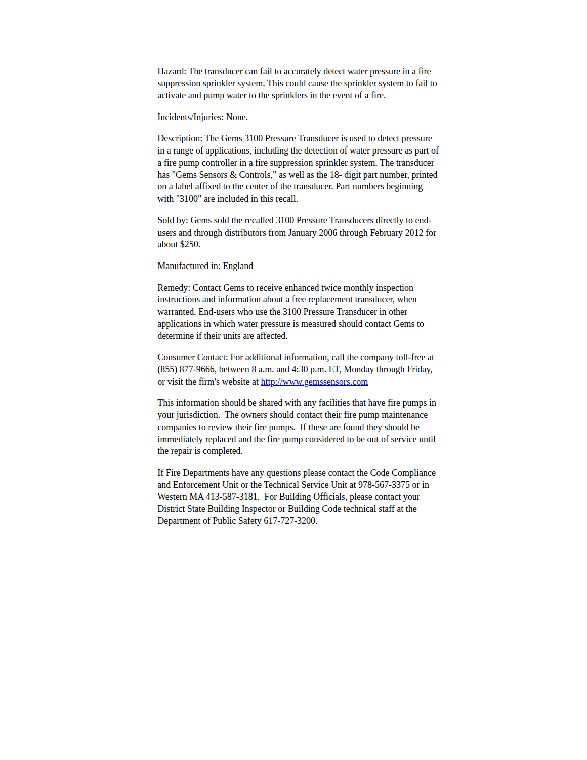Hazard: The transducer can fail to accurately detect water pressure in a fire suppression sprinkler system. This could cause the sprinkler system to fail to activate and pump water to the sprinklers in the event of a fire.
Incidents/Injuries: None.
Description: The Gems 3100 Pressure Transducer is used to detect pressure in a range of applications, including the detection of water pressure as part of a fire pump controller in a fire suppression sprinkler system. The transducer has "Gems Sensors & Controls," as well as the 18- digit part number, printed on a label affixed to the center of the transducer. Part numbers beginning with "3100" are included in this recall.
Sold by: Gems sold the recalled 3100 Pressure Transducers directly to end-users and through distributors from January 2006 through February 2012 for about $250.
Manufactured in: England
Remedy: Contact Gems to receive enhanced twice monthly inspection instructions and information about a free replacement transducer, when warranted. End-users who use the 3100 Pressure Transducer in other applications in which water pressure is measured should contact Gems to determine if their units are affected.
Consumer Contact: For additional information, call the company toll-free at (855) 877-9666, between 8 a.m. and 4:30 p.m. ET, Monday through Friday, or visit the firm's website at http://www.gemssensors.com
This information should be shared with any facilities that have fire pumps in your jurisdiction. The owners should contact their fire pump maintenance companies to review their fire pumps. If these are found they should be immediately replaced and the fire pump considered to be out of service until the repair is completed.
If Fire Departments have any questions please contact the Code Compliance and Enforcement Unit or the Technical Service Unit at 978-567-3375 or in Western MA 413-587-3181. For Building Officials, please contact your District State Building Inspector or Building Code technical staff at the Department of Public Safety 617-727-3200.